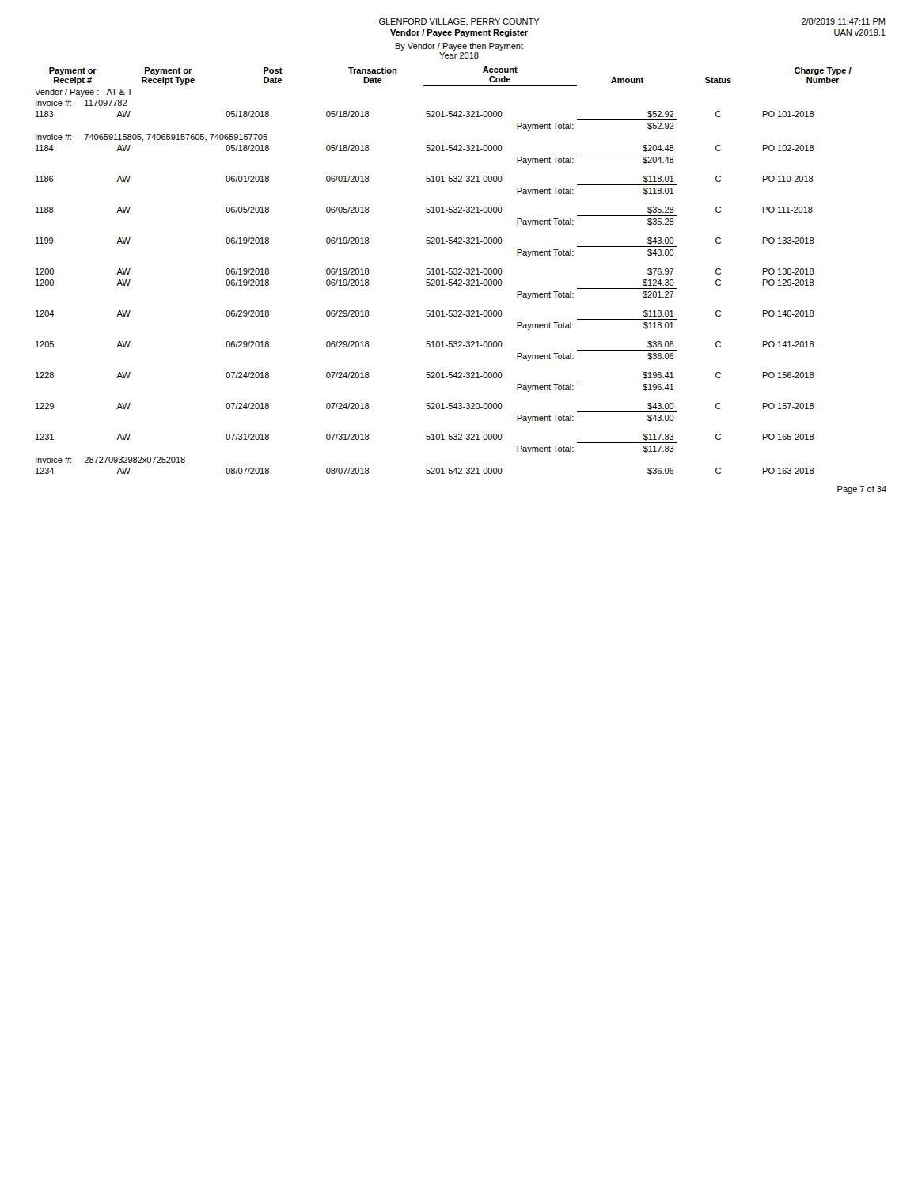| | GLENFORD VILLAGE, PERRY COUNTY | 2/8/2019 11:47:11 PM |
| | Vendor / Payee Payment Register | UAN v2019.1 |
By Vendor / Payee then Payment
Year 2018
| Payment or Receipt # | Payment or Receipt Type | Post Date | Transaction Date | Account Code | Amount | Status | Charge Type / Number |
| --- | --- | --- | --- | --- | --- | --- | --- |
| Vendor / Payee : AT & T |
| Invoice #: 117097782 |
| 1183 | AW | 05/18/2018 | 05/18/2018 | 5201-542-321-0000 | $52.92 | C | PO 101-2018 |
| | Payment Total: | $52.92 | | |
| Invoice #: 740659115805, 740659157605, 740659157705 |
| 1184 | AW | 05/18/2018 | 05/18/2018 | 5201-542-321-0000 | $204.48 | C | PO 102-2018 |
| | Payment Total: | $204.48 | | |
| 1186 | AW | 06/01/2018 | 06/01/2018 | 5101-532-321-0000 | $118.01 | C | PO 110-2018 |
| | Payment Total: | $118.01 | | |
| 1188 | AW | 06/05/2018 | 06/05/2018 | 5101-532-321-0000 | $35.28 | C | PO 111-2018 |
| | Payment Total: | $35.28 | | |
| 1199 | AW | 06/19/2018 | 06/19/2018 | 5201-542-321-0000 | $43.00 | C | PO 133-2018 |
| | Payment Total: | $43.00 | | |
| 1200 | AW | 06/19/2018 | 06/19/2018 | 5101-532-321-0000 | $76.97 | C | PO 130-2018 |
| 1200 | AW | 06/19/2018 | 06/19/2018 | 5201-542-321-0000 | $124.30 | C | PO 129-2018 |
| | Payment Total: | $201.27 | | |
| 1204 | AW | 06/29/2018 | 06/29/2018 | 5101-532-321-0000 | $118.01 | C | PO 140-2018 |
| | Payment Total: | $118.01 | | |
| 1205 | AW | 06/29/2018 | 06/29/2018 | 5101-532-321-0000 | $36.06 | C | PO 141-2018 |
| | Payment Total: | $36.06 | | |
| 1228 | AW | 07/24/2018 | 07/24/2018 | 5201-542-321-0000 | $196.41 | C | PO 156-2018 |
| | Payment Total: | $196.41 | | |
| 1229 | AW | 07/24/2018 | 07/24/2018 | 5201-543-320-0000 | $43.00 | C | PO 157-2018 |
| | Payment Total: | $43.00 | | |
| 1231 | AW | 07/31/2018 | 07/31/2018 | 5101-532-321-0000 | $117.83 | C | PO 165-2018 |
| | Payment Total: | $117.83 | | |
| Invoice #: 287270932982x07252018 |
| 1234 | AW | 08/07/2018 | 08/07/2018 | 5201-542-321-0000 | $36.06 | C | PO 163-2018 |
Page 7 of 34